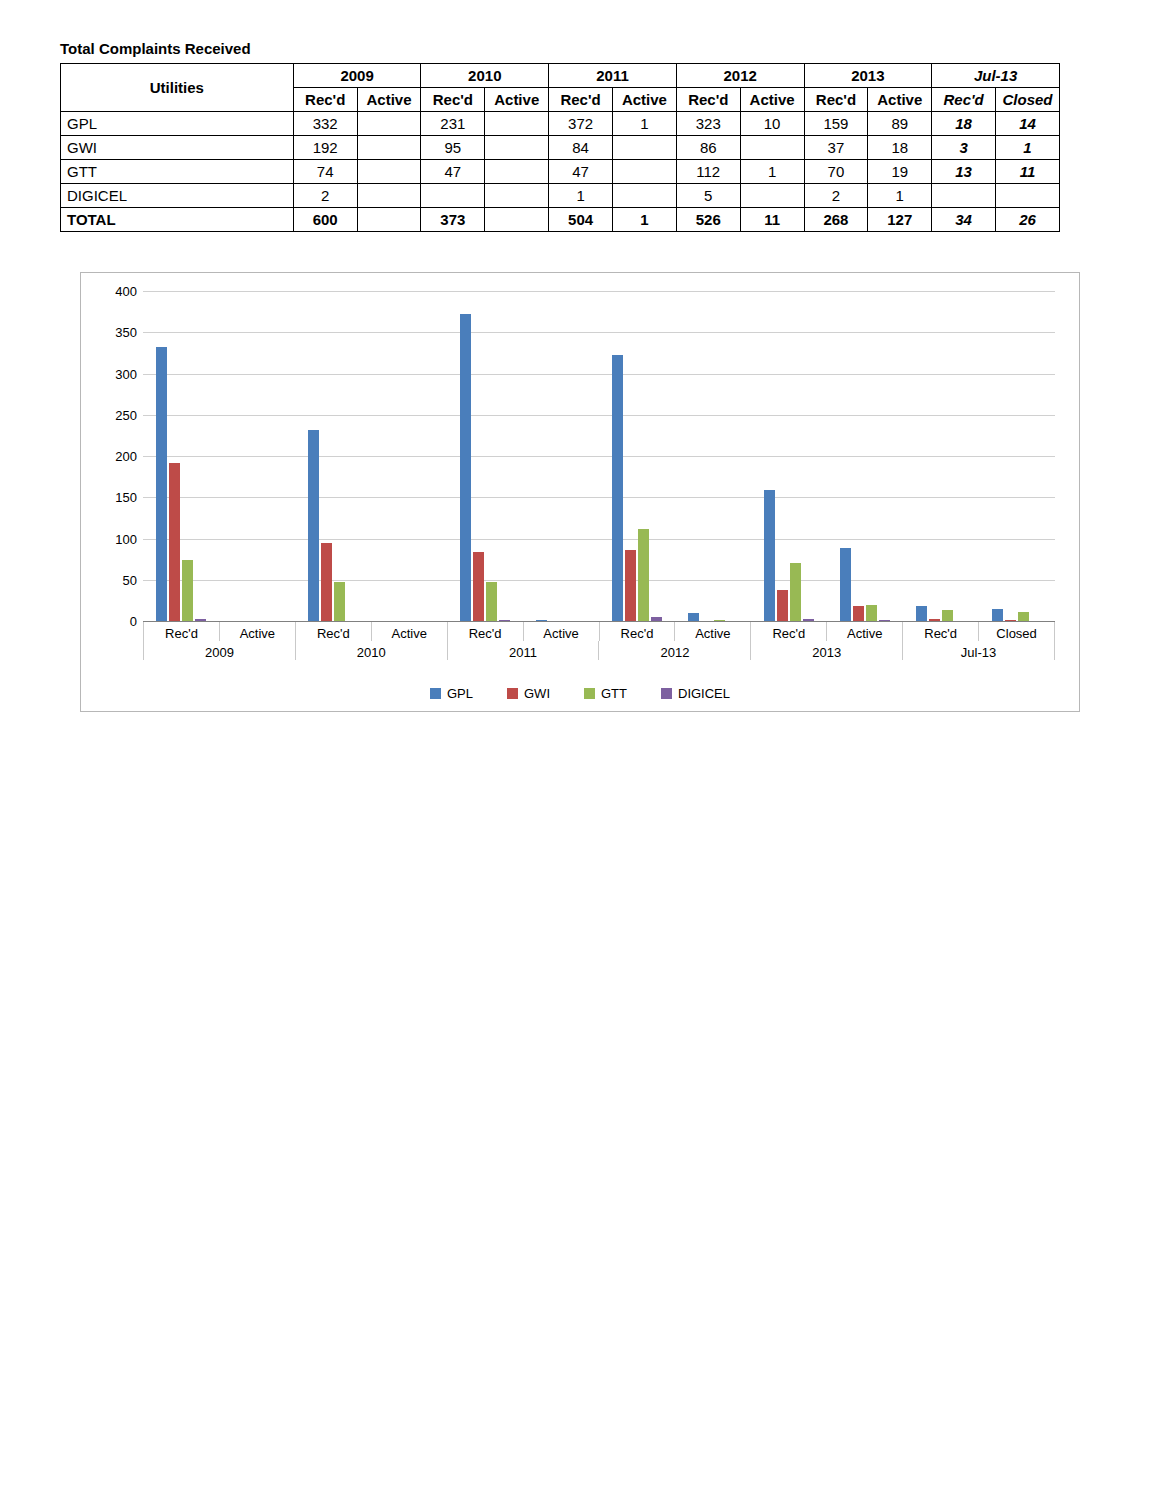Total Complaints Received
| Utilities | 2009 | 2010 | 2011 | 2012 | 2013 | Jul-13 |
| --- | --- | --- | --- | --- | --- | --- |
| Rec'd | Active | Rec'd | Active | Rec'd | Active | Rec'd | Active | Rec'd | Active | Rec'd | Closed |
| GPL | 332 | | 231 | | 372 | 1 | 323 | 10 | 159 | 89 | 18 | 14 |
| GWI | 192 | | 95 | | 84 | | 86 | | 37 | 18 | 3 | 1 |
| GTT | 74 | | 47 | | 47 | | 112 | 1 | 70 | 19 | 13 | 11 |
| DIGICEL | 2 | | | | 1 | | 5 | | 2 | 1 | | |
| TOTAL | 600 | | 373 | | 504 | 1 | 526 | 11 | 268 | 127 | 34 | 26 |
400
350
300
250
200
150
100
50
0
Rec'd
Active
Rec'd
Active
Rec'd
Active
Rec'd
Active
Rec'd
Active
Rec'd
Closed
2009
2010
2011
2012
2013
Jul-13
GPL
GWI
GTT
DIGICEL